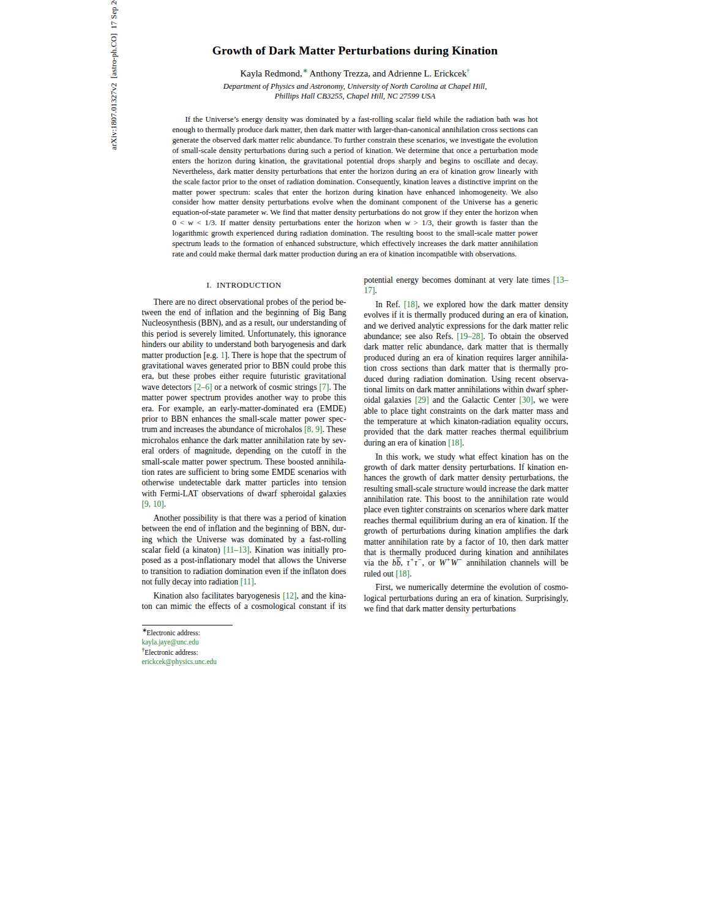arXiv:1807.01327v2 [astro-ph.CO] 17 Sep 2018
Growth of Dark Matter Perturbations during Kination
Kayla Redmond,∗ Anthony Trezza, and Adrienne L. Erickcek†
Department of Physics and Astronomy, University of North Carolina at Chapel Hill,
Phillips Hall CB3255, Chapel Hill, NC 27599 USA
If the Universe’s energy density was dominated by a fast-rolling scalar field while the radiation bath was hot enough to thermally produce dark matter, then dark matter with larger-than-canonical annihilation cross sections can generate the observed dark matter relic abundance. To further constrain these scenarios, we investigate the evolution of small-scale density perturbations during such a period of kination. We determine that once a perturbation mode enters the horizon during kination, the gravitational potential drops sharply and begins to oscillate and decay. Nevertheless, dark matter density perturbations that enter the horizon during an era of kination grow linearly with the scale factor prior to the onset of radiation domination. Consequently, kination leaves a distinctive imprint on the matter power spectrum: scales that enter the horizon during kination have enhanced inhomogeneity. We also consider how matter density perturbations evolve when the dominant component of the Universe has a generic equation-of-state parameter w. We find that matter density perturbations do not grow if they enter the horizon when 0 < w < 1/3. If matter density perturbations enter the horizon when w > 1/3, their growth is faster than the logarithmic growth experienced during radiation domination. The resulting boost to the small-scale matter power spectrum leads to the formation of enhanced substructure, which effectively increases the dark matter annihilation rate and could make thermal dark matter production during an era of kination incompatible with observations.
I. Introduction
There are no direct observational probes of the period between the end of inflation and the beginning of Big Bang Nucleosynthesis (BBN), and as a result, our understanding of this period is severely limited. Unfortunately, this ignorance hinders our ability to understand both baryogenesis and dark matter production [e.g. 1]. There is hope that the spectrum of gravitational waves generated prior to BBN could probe this era, but these probes either require futuristic gravitational wave detectors [2–6] or a network of cosmic strings [7]. The matter power spectrum provides another way to probe this era. For example, an early-matter-dominated era (EMDE) prior to BBN enhances the small-scale matter power spectrum and increases the abundance of microhalos [8, 9]. These microhalos enhance the dark matter annihilation rate by several orders of magnitude, depending on the cutoff in the small-scale matter power spectrum. These boosted annihilation rates are sufficient to bring some EMDE scenarios with otherwise undetectable dark matter particles into tension with Fermi-LAT observations of dwarf spheroidal galaxies [9, 10].
Another possibility is that there was a period of kination between the end of inflation and the beginning of BBN, during which the Universe was dominated by a fast-rolling scalar field (a kinaton) [11–13]. Kination was initially proposed as a post-inflationary model that allows the Universe to transition to radiation domination even if the inflaton does not fully decay into radiation [11].
Kination also facilitates baryogenesis [12], and the kinaton can mimic the effects of a cosmological constant if its potential energy becomes dominant at very late times [13–17].
In Ref. [18], we explored how the dark matter density evolves if it is thermally produced during an era of kination, and we derived analytic expressions for the dark matter relic abundance; see also Refs. [19–28]. To obtain the observed dark matter relic abundance, dark matter that is thermally produced during an era of kination requires larger annihilation cross sections than dark matter that is thermally produced during radiation domination. Using recent observational limits on dark matter annihilations within dwarf spheroidal galaxies [29] and the Galactic Center [30], we were able to place tight constraints on the dark matter mass and the temperature at which kinaton-radiation equality occurs, provided that the dark matter reaches thermal equilibrium during an era of kination [18].
In this work, we study what effect kination has on the growth of dark matter density perturbations. If kination enhances the growth of dark matter density perturbations, the resulting small-scale structure would increase the dark matter annihilation rate. This boost to the annihilation rate would place even tighter constraints on scenarios where dark matter reaches thermal equilibrium during an era of kination. If the growth of perturbations during kination amplifies the dark matter annihilation rate by a factor of 10, then dark matter that is thermally produced during kination and annihilates via the bb, τ+τ−, or W+W− annihilation channels will be ruled out [18].
First, we numerically determine the evolution of cosmological perturbations during an era of kination. Surprisingly, we find that dark matter density perturbations
∗Electronic address: kayla.jaye@unc.edu
†Electronic address: erickcek@physics.unc.edu